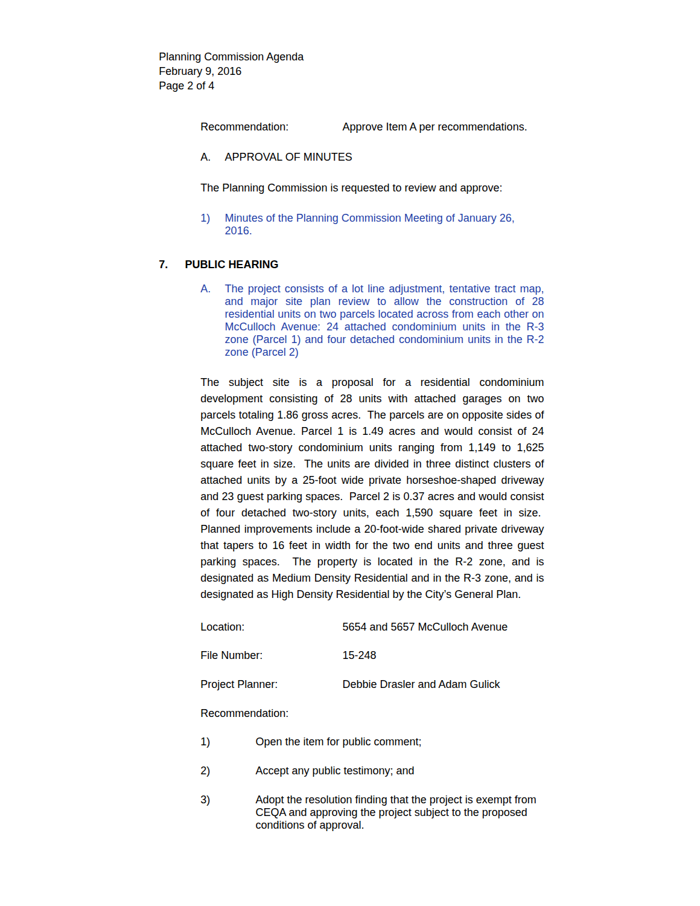Planning Commission Agenda
February 9, 2016
Page 2 of 4
Recommendation: Approve Item A per recommendations.
A.
APPROVAL OF MINUTES
The Planning Commission is requested to review and approve:
1)
Minutes of the Planning Commission Meeting of January 26, 2016.
7.
PUBLIC HEARING
A.
The project consists of a lot line adjustment, tentative tract map, and major site plan review to allow the construction of 28 residential units on two parcels located across from each other on McCulloch Avenue: 24 attached condominium units in the R-3 zone (Parcel 1) and four detached condominium units in the R-2 zone (Parcel 2)
The subject site is a proposal for a residential condominium development consisting of 28 units with attached garages on two parcels totaling 1.86 gross acres. The parcels are on opposite sides of McCulloch Avenue. Parcel 1 is 1.49 acres and would consist of 24 attached two-story condominium units ranging from 1,149 to 1,625 square feet in size. The units are divided in three distinct clusters of attached units by a 25-foot wide private horseshoe-shaped driveway and 23 guest parking spaces. Parcel 2 is 0.37 acres and would consist of four detached two-story units, each 1,590 square feet in size. Planned improvements include a 20-foot-wide shared private driveway that tapers to 16 feet in width for the two end units and three guest parking spaces. The property is located in the R-2 zone, and is designated as Medium Density Residential and in the R-3 zone, and is designated as High Density Residential by the City’s General Plan.
Location:
5654 and 5657 McCulloch Avenue
File Number:
15-248
Project Planner:
Debbie Drasler and Adam Gulick
Recommendation:
1)
Open the item for public comment;
2)
Accept any public testimony; and
3)
Adopt the resolution finding that the project is exempt from CEQA and approving the project subject to the proposed conditions of approval.